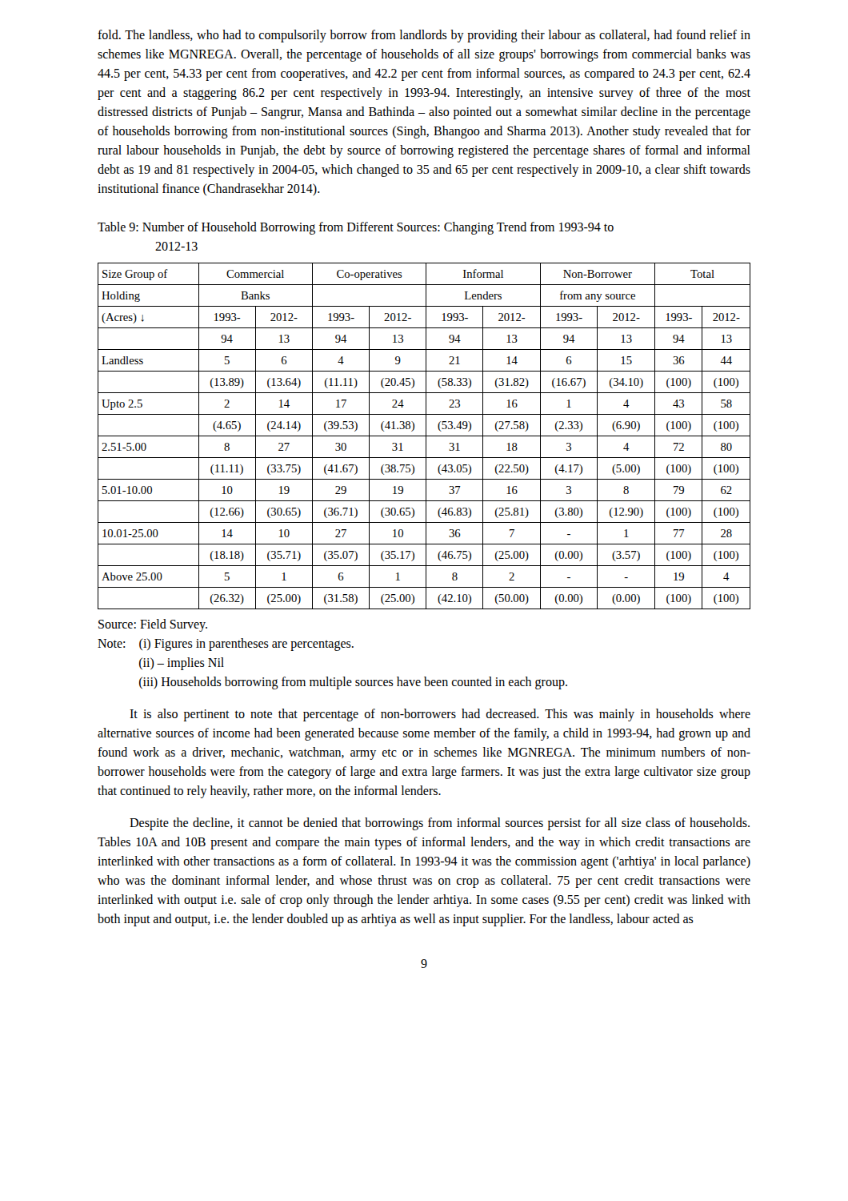fold. The landless, who had to compulsorily borrow from landlords by providing their labour as collateral, had found relief in schemes like MGNREGA. Overall, the percentage of households of all size groups' borrowings from commercial banks was 44.5 per cent, 54.33 per cent from cooperatives, and 42.2 per cent from informal sources, as compared to 24.3 per cent, 62.4 per cent and a staggering 86.2 per cent respectively in 1993-94. Interestingly, an intensive survey of three of the most distressed districts of Punjab – Sangrur, Mansa and Bathinda – also pointed out a somewhat similar decline in the percentage of households borrowing from non-institutional sources (Singh, Bhangoo and Sharma 2013). Another study revealed that for rural labour households in Punjab, the debt by source of borrowing registered the percentage shares of formal and informal debt as 19 and 81 respectively in 2004-05, which changed to 35 and 65 per cent respectively in 2009-10, a clear shift towards institutional finance (Chandrasekhar 2014).
Table 9: Number of Household Borrowing from Different Sources: Changing Trend from 1993-94 to
2012-13
| Size Group of | Commercial | Co-operatives | Informal | Non-Borrower | Total |
| --- | --- | --- | --- | --- | --- |
| Holding | Banks | | Lenders | from any source | |
| (Acres) ↓ | 1993- | 2012- | 1993- | 2012- | 1993- | 2012- | 1993- | 2012- | 1993- | 2012- |
| | 94 | 13 | 94 | 13 | 94 | 13 | 94 | 13 | 94 | 13 |
| Landless | 5 | 6 | 4 | 9 | 21 | 14 | 6 | 15 | 36 | 44 |
| | (13.89) | (13.64) | (11.11) | (20.45) | (58.33) | (31.82) | (16.67) | (34.10) | (100) | (100) |
| Upto 2.5 | 2 | 14 | 17 | 24 | 23 | 16 | 1 | 4 | 43 | 58 |
| | (4.65) | (24.14) | (39.53) | (41.38) | (53.49) | (27.58) | (2.33) | (6.90) | (100) | (100) |
| 2.51-5.00 | 8 | 27 | 30 | 31 | 31 | 18 | 3 | 4 | 72 | 80 |
| | (11.11) | (33.75) | (41.67) | (38.75) | (43.05) | (22.50) | (4.17) | (5.00) | (100) | (100) |
| 5.01-10.00 | 10 | 19 | 29 | 19 | 37 | 16 | 3 | 8 | 79 | 62 |
| | (12.66) | (30.65) | (36.71) | (30.65) | (46.83) | (25.81) | (3.80) | (12.90) | (100) | (100) |
| 10.01-25.00 | 14 | 10 | 27 | 10 | 36 | 7 | - | 1 | 77 | 28 |
| | (18.18) | (35.71) | (35.07) | (35.17) | (46.75) | (25.00) | (0.00) | (3.57) | (100) | (100) |
| Above 25.00 | 5 | 1 | 6 | 1 | 8 | 2 | - | - | 19 | 4 |
| | (26.32) | (25.00) | (31.58) | (25.00) | (42.10) | (50.00) | (0.00) | (0.00) | (100) | (100) |
Source: Field Survey.
Note: (i) Figures in parentheses are percentages.
(ii) – implies Nil
(iii) Households borrowing from multiple sources have been counted in each group.
It is also pertinent to note that percentage of non-borrowers had decreased. This was mainly in households where alternative sources of income had been generated because some member of the family, a child in 1993-94, had grown up and found work as a driver, mechanic, watchman, army etc or in schemes like MGNREGA. The minimum numbers of non-borrower households were from the category of large and extra large farmers. It was just the extra large cultivator size group that continued to rely heavily, rather more, on the informal lenders.
Despite the decline, it cannot be denied that borrowings from informal sources persist for all size class of households. Tables 10A and 10B present and compare the main types of informal lenders, and the way in which credit transactions are interlinked with other transactions as a form of collateral. In 1993-94 it was the commission agent ('arhtiya' in local parlance) who was the dominant informal lender, and whose thrust was on crop as collateral. 75 per cent credit transactions were interlinked with output i.e. sale of crop only through the lender arhtiya. In some cases (9.55 per cent) credit was linked with both input and output, i.e. the lender doubled up as arhtiya as well as input supplier. For the landless, labour acted as
9